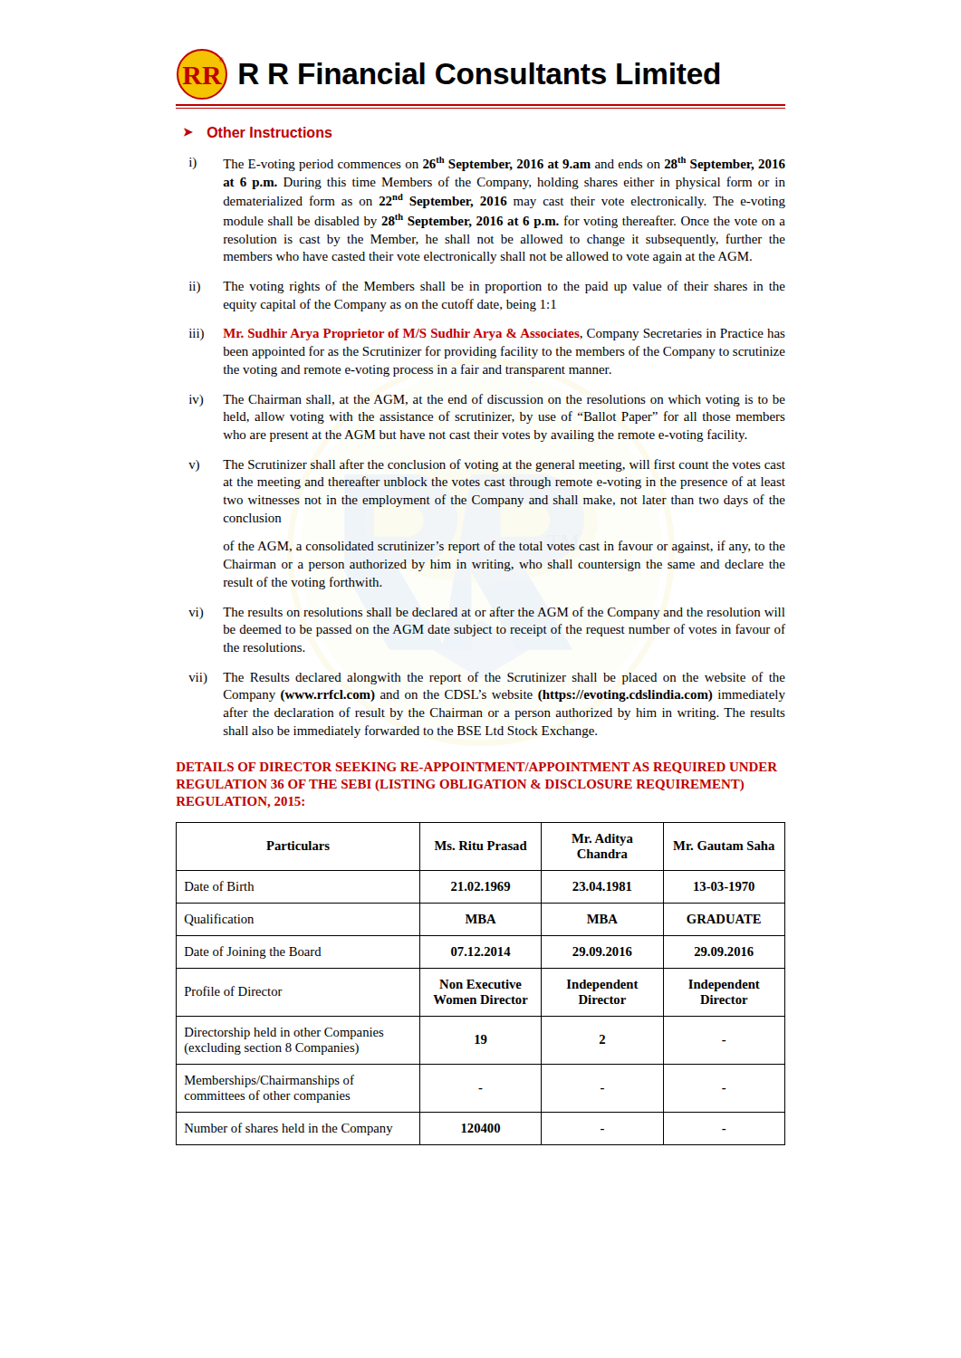TM
RR ®
R R Financial Consultants Limited
Other Instructions
i) The E-voting period commences on 26th September, 2016 at 9.am and ends on 28th September, 2016 at 6 p.m. During this time Members of the Company, holding shares either in physical form or in dematerialized form as on 22nd September, 2016 may cast their vote electronically. The e-voting module shall be disabled by 28th September, 2016 at 6 p.m. for voting thereafter. Once the vote on a resolution is cast by the Member, he shall not be allowed to change it subsequently, further the members who have casted their vote electronically shall not be allowed to vote again at the AGM.
ii) The voting rights of the Members shall be in proportion to the paid up value of their shares in the equity capital of the Company as on the cutoff date, being 1:1
iii) Mr. Sudhir Arya Proprietor of M/S Sudhir Arya & Associates, Company Secretaries in Practice has been appointed for as the Scrutinizer for providing facility to the members of the Company to scrutinize the voting and remote e-voting process in a fair and transparent manner.
iv) The Chairman shall, at the AGM, at the end of discussion on the resolutions on which voting is to be held, allow voting with the assistance of scrutinizer, by use of “Ballot Paper” for all those members who are present at the AGM but have not cast their votes by availing the remote e-voting facility.
v) The Scrutinizer shall after the conclusion of voting at the general meeting, will first count the votes cast at the meeting and thereafter unblock the votes cast through remote e-voting in the presence of at least two witnesses not in the employment of the Company and shall make, not later than two days of the conclusion
of the AGM, a consolidated scrutinizer’s report of the total votes cast in favour or against, if any, to the Chairman or a person authorized by him in writing, who shall countersign the same and declare the result of the voting forthwith.
vi) The results on resolutions shall be declared at or after the AGM of the Company and the resolution will be deemed to be passed on the AGM date subject to receipt of the request number of votes in favour of the resolutions.
vii) The Results declared alongwith the report of the Scrutinizer shall be placed on the website of the Company (www.rrfcl.com) and on the CDSL’s website (https://evoting.cdslindia.com) immediately after the declaration of result by the Chairman or a person authorized by him in writing. The results shall also be immediately forwarded to the BSE Ltd Stock Exchange.
DETAILS OF DIRECTOR SEEKING RE-APPOINTMENT/APPOINTMENT AS REQUIRED UNDER REGULATION 36 OF THE SEBI (LISTING OBLIGATION & DISCLOSURE REQUIREMENT) REGULATION, 2015:
| Particulars | Ms. Ritu Prasad | Mr. Aditya Chandra | Mr. Gautam Saha |
| --- | --- | --- | --- |
| Date of Birth | 21.02.1969 | 23.04.1981 | 13-03-1970 |
| Qualification | MBA | MBA | GRADUATE |
| Date of Joining the Board | 07.12.2014 | 29.09.2016 | 29.09.2016 |
| Profile of Director | Non Executive Women Director | Independent Director | Independent Director |
| Directorship held in other Companies (excluding section 8 Companies) | 19 | 2 | - |
| Memberships/Chairmanships of committees of other companies | - | - | - |
| Number of shares held in the Company | 120400 | - | - |